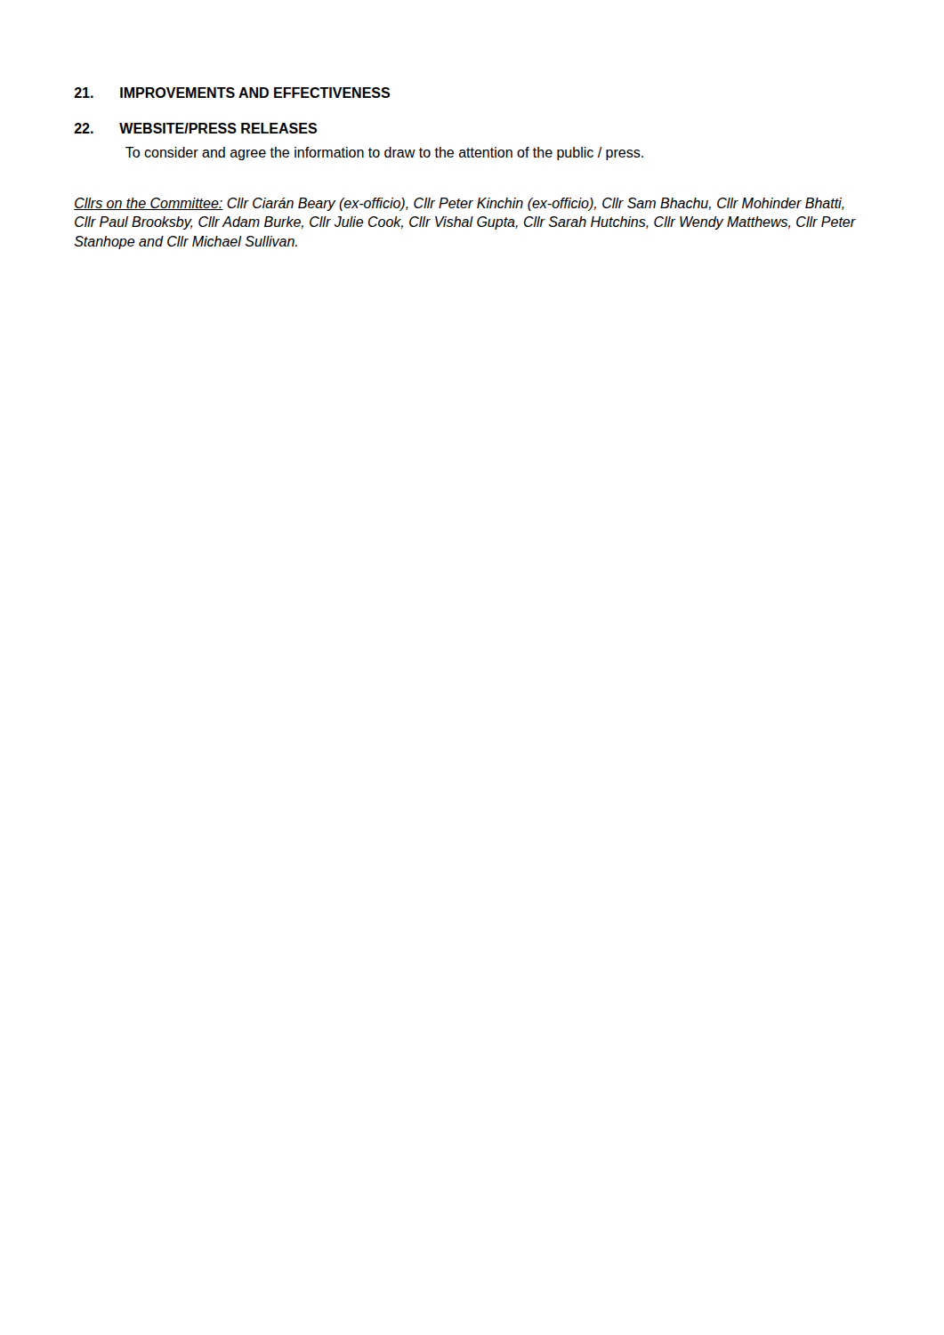21. Improvements and Effectiveness
22. Website/Press Releases
To consider and agree the information to draw to the attention of the public / press.
Cllrs on the Committee: Cllr Ciarán Beary (ex-officio), Cllr Peter Kinchin (ex-officio), Cllr Sam Bhachu, Cllr Mohinder Bhatti, Cllr Paul Brooksby, Cllr Adam Burke, Cllr Julie Cook, Cllr Vishal Gupta, Cllr Sarah Hutchins, Cllr Wendy Matthews, Cllr Peter Stanhope and Cllr Michael Sullivan.